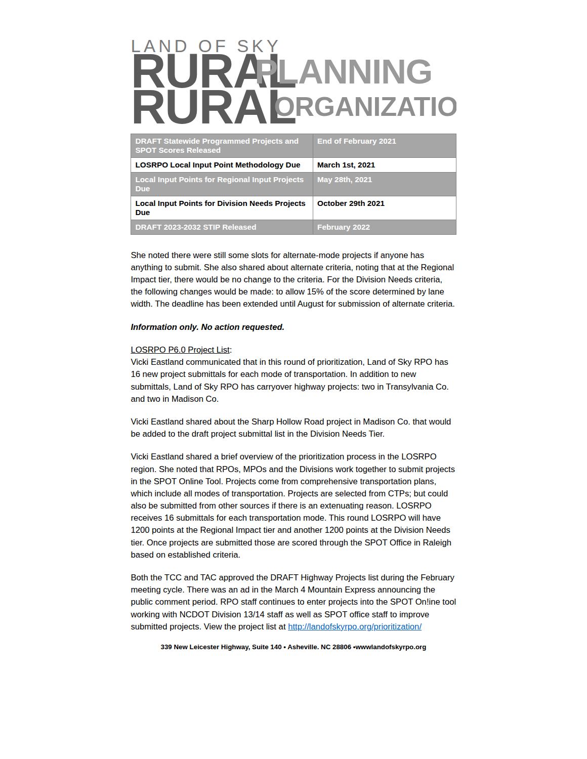LAND OF SKY
RURAL
PLANNING
RURAL
ORGANIZATION
| DRAFT Statewide Programmed Projects and SPOT Scores Released | End of February 2021 |
| LOSRPO Local Input Point Methodology Due | March 1st, 2021 |
| Local Input Points for Regional Input Projects Due | May 28th, 2021 |
| Local Input Points for Division Needs Projects Due | October 29th 2021 |
| DRAFT 2023-2032 STIP Released | February 2022 |
She noted there were still some slots for alternate-mode projects if anyone has anything to submit. She also shared about alternate criteria, noting that at the Regional Impact tier, there would be no change to the criteria. For the Division Needs criteria, the following changes would be made: to allow 15% of the score determined by lane width. The deadline has been extended until August for submission of alternate criteria.
Information only. No action requested.
LOSRPO P6.0 Project List:
Vicki Eastland communicated that in this round of prioritization, Land of Sky RPO has 16 new project submittals for each mode of transportation. In addition to new submittals, Land of Sky RPO has carryover highway projects: two in Transylvania Co. and two in Madison Co.
Vicki Eastland shared about the Sharp Hollow Road project in Madison Co. that would be added to the draft project submittal list in the Division Needs Tier.
Vicki Eastland shared a brief overview of the prioritization process in the LOSRPO region. She noted that RPOs, MPOs and the Divisions work together to submit projects in the SPOT Online Tool. Projects come from comprehensive transportation plans, which include all modes of transportation. Projects are selected from CTPs; but could also be submitted from other sources if there is an extenuating reason. LOSRPO receives 16 submittals for each transportation mode. This round LOSRPO will have 1200 points at the Regional Impact tier and another 1200 points at the Division Needs tier. Once projects are submitted those are scored through the SPOT Office in Raleigh based on established criteria.
Both the TCC and TAC approved the DRAFT Highway Projects list during the February meeting cycle. There was an ad in the March 4 Mountain Express announcing the public comment period. RPO staff continues to enter projects into the SPOT On!ine tool working with NCDOT Division 13/14 staff as well as SPOT office staff to improve submitted projects. View the project list at http://landofskyrpo.org/prioritization/
339 New Leicester Highway, Suite 140 • Asheville. NC 28806 •wwwlandofskyrpo.org